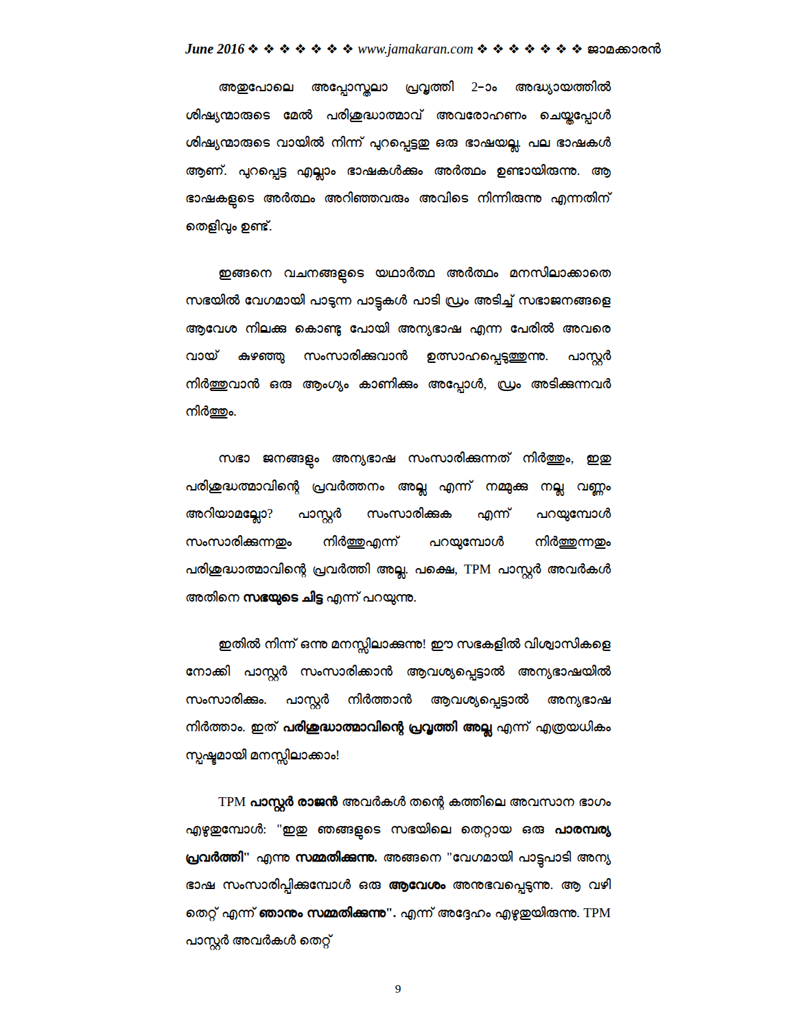June 2016 ❖ ❖ ❖ ❖ ❖ ❖ ❖ www.jamakaran.com ❖ ❖ ❖ ❖ ❖ ❖ ❖ ജാമക്കാരൻ
അതുപോലെ അപ്പോസ്തലാ പ്രവൃത്തി 2–ാം അദ്ധ്യായത്തിൽ ശിഷ്യന്മാരുടെ മേൽ പരിശുദ്ധാത്മാവ് അവരോഹണം ചെയ്തപ്പോൾ ശിഷ്യന്മാരുടെ വായിൽ നിന്ന് പുറപ്പെട്ടതു ഒരു ഭാഷയല്ല. പല ഭാഷകൾ ആണ്. പുറപ്പെട്ട എല്ലാം ഭാഷകൾക്കും അർത്ഥം ഉണ്ടായിരുന്നു. ആ ഭാഷകളുടെ അർത്ഥം അറിഞ്ഞവരും അവിടെ നിന്നിരുന്നു എന്നതിന് തെളിവും ഉണ്ട്.
ഇങ്ങനെ വചനങ്ങളുടെ യഥാർത്ഥ അർത്ഥം മനസിലാക്കാതെ സഭയിൽ വേഗമായി പാടുന്ന പാട്ടുകൾ പാടി ഡ്രം അടിച്ച് സഭാജനങ്ങളെ ആവേശ നിലക്കു കൊണ്ടു പോയി അന്യഭാഷ എന്ന പേരിൽ അവരെ വായ് കുഴഞ്ഞു സംസാരിക്കുവാൻ ഉത്സാഹപ്പെടുത്തുന്നു. പാസ്റ്റർ നിർത്തുവാൻ ഒരു ആംഗ്യം കാണിക്കും അപ്പോൾ, ഡ്രം അടിക്കുന്നവർ നിർത്തും.
സഭാ ജനങ്ങളും അന്യഭാഷ സംസാരിക്കുന്നത് നിർത്തും, ഇതു പരിശുദ്ധത്മാവിന്റെ പ്രവർത്തനം അല്ല എന്ന് നമ്മുക്കു നല്ല വണ്ണം അറിയാമല്ലോ? പാസ്റ്റർ സംസാരിക്കുക എന്ന് പറയുമ്പോൾ സംസാരിക്കുന്നതും നിർത്തുഎന്ന് പറയുമ്പോൾ നിർത്തുന്നതും പരിശുദ്ധാത്മാവിന്റെ പ്രവർത്തി അല്ല. പക്ഷെ, TPM പാസ്റ്റർ അവർകൾ അതിനെ സഭയുടെ ചിട്ട എന്ന് പറയുന്നു.
ഇതിൽ നിന്ന് ഒന്നു മനസ്സിലാക്കുന്നു! ഈ സഭകളിൽ വിശ്വാസികളെ നോക്കി പാസ്റ്റർ സംസാരിക്കാൻ ആവശ്യപ്പെട്ടാൽ അന്യഭാഷയിൽ സംസാരിക്കും. പാസ്റ്റർ നിർത്താൻ ആവശ്യപ്പെട്ടാൽ അന്യഭാഷ നിർത്താം. ഇത് പരിശുദ്ധാത്മാവിന്റെ പ്രവൃത്തി അല്ല എന്ന് എത്രയധികം സ്പഷ്ടമായി മനസ്സിലാക്കാം!
TPM പാസ്റ്റർ രാജൻ അവർകൾ തന്റെ കത്തിലെ അവസാന ഭാഗം എഴുതുമ്പോൾ: "ഇതു ഞങ്ങളുടെ സഭയിലെ തെറ്റായ ഒരു പാരമ്പര്യ പ്രവർത്തി" എന്നു സമ്മതിക്കുന്നു. അങ്ങനെ "വേഗമായി പാട്ടുപാടി അന്യ ഭാഷ സംസാരിപ്പിക്കുമ്പോൾ ഒരു ആവേശം അനുഭവപ്പെടുന്നു. ആ വഴി തെറ്റ് എന്ന് ഞാനും സമ്മതിക്കുന്നു". എന്ന് അദ്ദേഹം എഴുതുയിരുന്നു. TPM പാസ്റ്റർ അവർകൾ തെറ്റ്
9